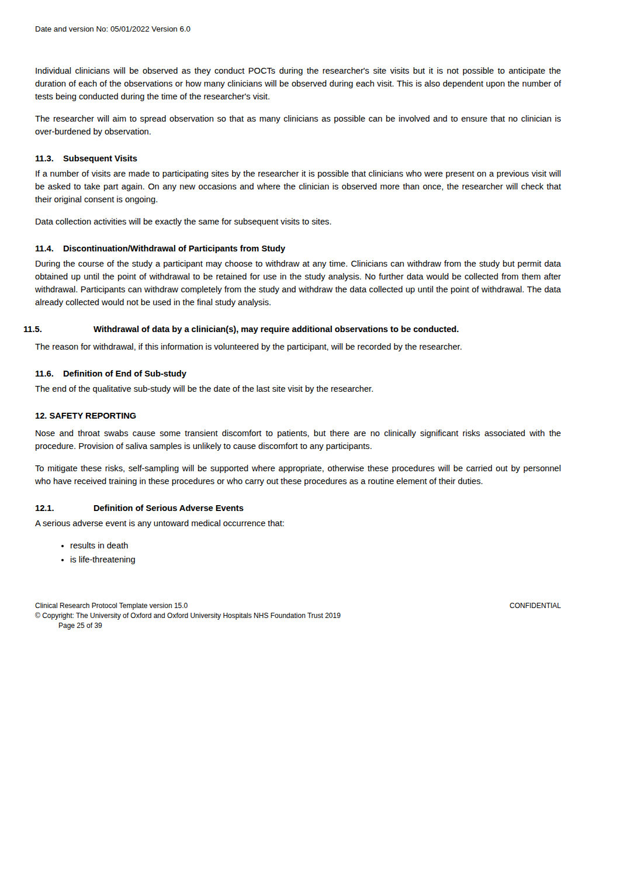Date and version No: 05/01/2022 Version 6.0
Individual clinicians will be observed as they conduct POCTs during the researcher's site visits but it is not possible to anticipate the duration of each of the observations or how many clinicians will be observed during each visit. This is also dependent upon the number of tests being conducted during the time of the researcher's visit.
The researcher will aim to spread observation so that as many clinicians as possible can be involved and to ensure that no clinician is over-burdened by observation.
11.3. Subsequent Visits
If a number of visits are made to participating sites by the researcher it is possible that clinicians who were present on a previous visit will be asked to take part again. On any new occasions and where the clinician is observed more than once, the researcher will check that their original consent is ongoing.
Data collection activities will be exactly the same for subsequent visits to sites.
11.4. Discontinuation/Withdrawal of Participants from Study
During the course of the study a participant may choose to withdraw at any time. Clinicians can withdraw from the study but permit data obtained up until the point of withdrawal to be retained for use in the study analysis. No further data would be collected from them after withdrawal. Participants can withdraw completely from the study and withdraw the data collected up until the point of withdrawal. The data already collected would not be used in the final study analysis.
11.5. Withdrawal of data by a clinician(s), may require additional observations to be conducted.
The reason for withdrawal, if this information is volunteered by the participant, will be recorded by the researcher.
11.6. Definition of End of Sub-study
The end of the qualitative sub-study will be the date of the last site visit by the researcher.
12. SAFETY REPORTING
Nose and throat swabs cause some transient discomfort to patients, but there are no clinically significant risks associated with the procedure. Provision of saliva samples is unlikely to cause discomfort to any participants.
To mitigate these risks, self-sampling will be supported where appropriate, otherwise these procedures will be carried out by personnel who have received training in these procedures or who carry out these procedures as a routine element of their duties.
12.1. Definition of Serious Adverse Events
A serious adverse event is any untoward medical occurrence that:
results in death
is life-threatening
Clinical Research Protocol Template version 15.0
CONFIDENTIAL
© Copyright: The University of Oxford and Oxford University Hospitals NHS Foundation Trust 2019
Page 25 of 39